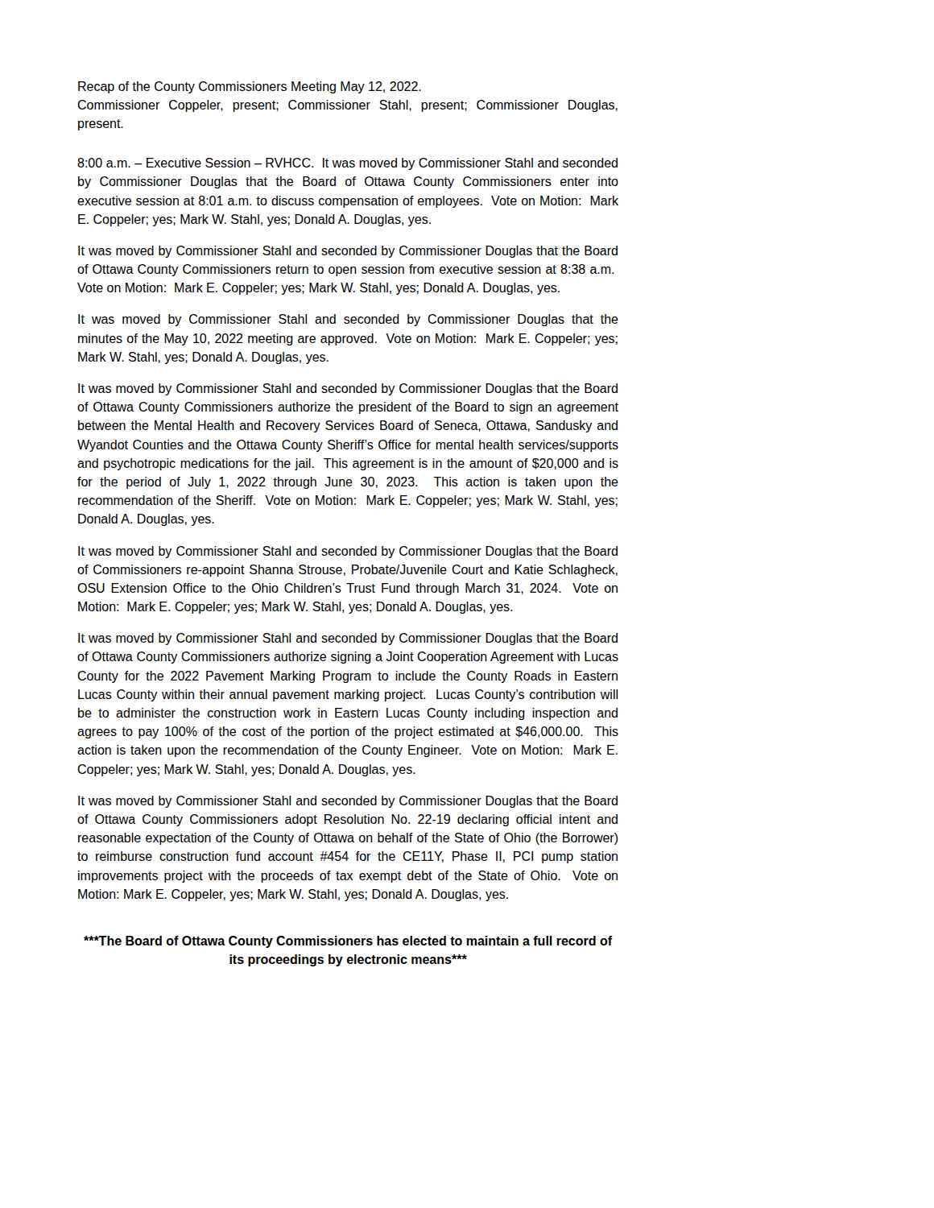Recap of the County Commissioners Meeting May 12, 2022.
Commissioner Coppeler, present; Commissioner Stahl, present; Commissioner Douglas, present.
8:00 a.m. – Executive Session – RVHCC. It was moved by Commissioner Stahl and seconded by Commissioner Douglas that the Board of Ottawa County Commissioners enter into executive session at 8:01 a.m. to discuss compensation of employees. Vote on Motion: Mark E. Coppeler; yes; Mark W. Stahl, yes; Donald A. Douglas, yes.
It was moved by Commissioner Stahl and seconded by Commissioner Douglas that the Board of Ottawa County Commissioners return to open session from executive session at 8:38 a.m. Vote on Motion: Mark E. Coppeler; yes; Mark W. Stahl, yes; Donald A. Douglas, yes.
It was moved by Commissioner Stahl and seconded by Commissioner Douglas that the minutes of the May 10, 2022 meeting are approved. Vote on Motion: Mark E. Coppeler; yes; Mark W. Stahl, yes; Donald A. Douglas, yes.
It was moved by Commissioner Stahl and seconded by Commissioner Douglas that the Board of Ottawa County Commissioners authorize the president of the Board to sign an agreement between the Mental Health and Recovery Services Board of Seneca, Ottawa, Sandusky and Wyandot Counties and the Ottawa County Sheriff’s Office for mental health services/supports and psychotropic medications for the jail. This agreement is in the amount of $20,000 and is for the period of July 1, 2022 through June 30, 2023. This action is taken upon the recommendation of the Sheriff. Vote on Motion: Mark E. Coppeler; yes; Mark W. Stahl, yes; Donald A. Douglas, yes.
It was moved by Commissioner Stahl and seconded by Commissioner Douglas that the Board of Commissioners re-appoint Shanna Strouse, Probate/Juvenile Court and Katie Schlagheck, OSU Extension Office to the Ohio Children’s Trust Fund through March 31, 2024. Vote on Motion: Mark E. Coppeler; yes; Mark W. Stahl, yes; Donald A. Douglas, yes.
It was moved by Commissioner Stahl and seconded by Commissioner Douglas that the Board of Ottawa County Commissioners authorize signing a Joint Cooperation Agreement with Lucas County for the 2022 Pavement Marking Program to include the County Roads in Eastern Lucas County within their annual pavement marking project. Lucas County’s contribution will be to administer the construction work in Eastern Lucas County including inspection and agrees to pay 100% of the cost of the portion of the project estimated at $46,000.00. This action is taken upon the recommendation of the County Engineer. Vote on Motion: Mark E. Coppeler; yes; Mark W. Stahl, yes; Donald A. Douglas, yes.
It was moved by Commissioner Stahl and seconded by Commissioner Douglas that the Board of Ottawa County Commissioners adopt Resolution No. 22-19 declaring official intent and reasonable expectation of the County of Ottawa on behalf of the State of Ohio (the Borrower) to reimburse construction fund account #454 for the CE11Y, Phase II, PCI pump station improvements project with the proceeds of tax exempt debt of the State of Ohio. Vote on Motion: Mark E. Coppeler, yes; Mark W. Stahl, yes; Donald A. Douglas, yes.
***The Board of Ottawa County Commissioners has elected to maintain a full record of its proceedings by electronic means***